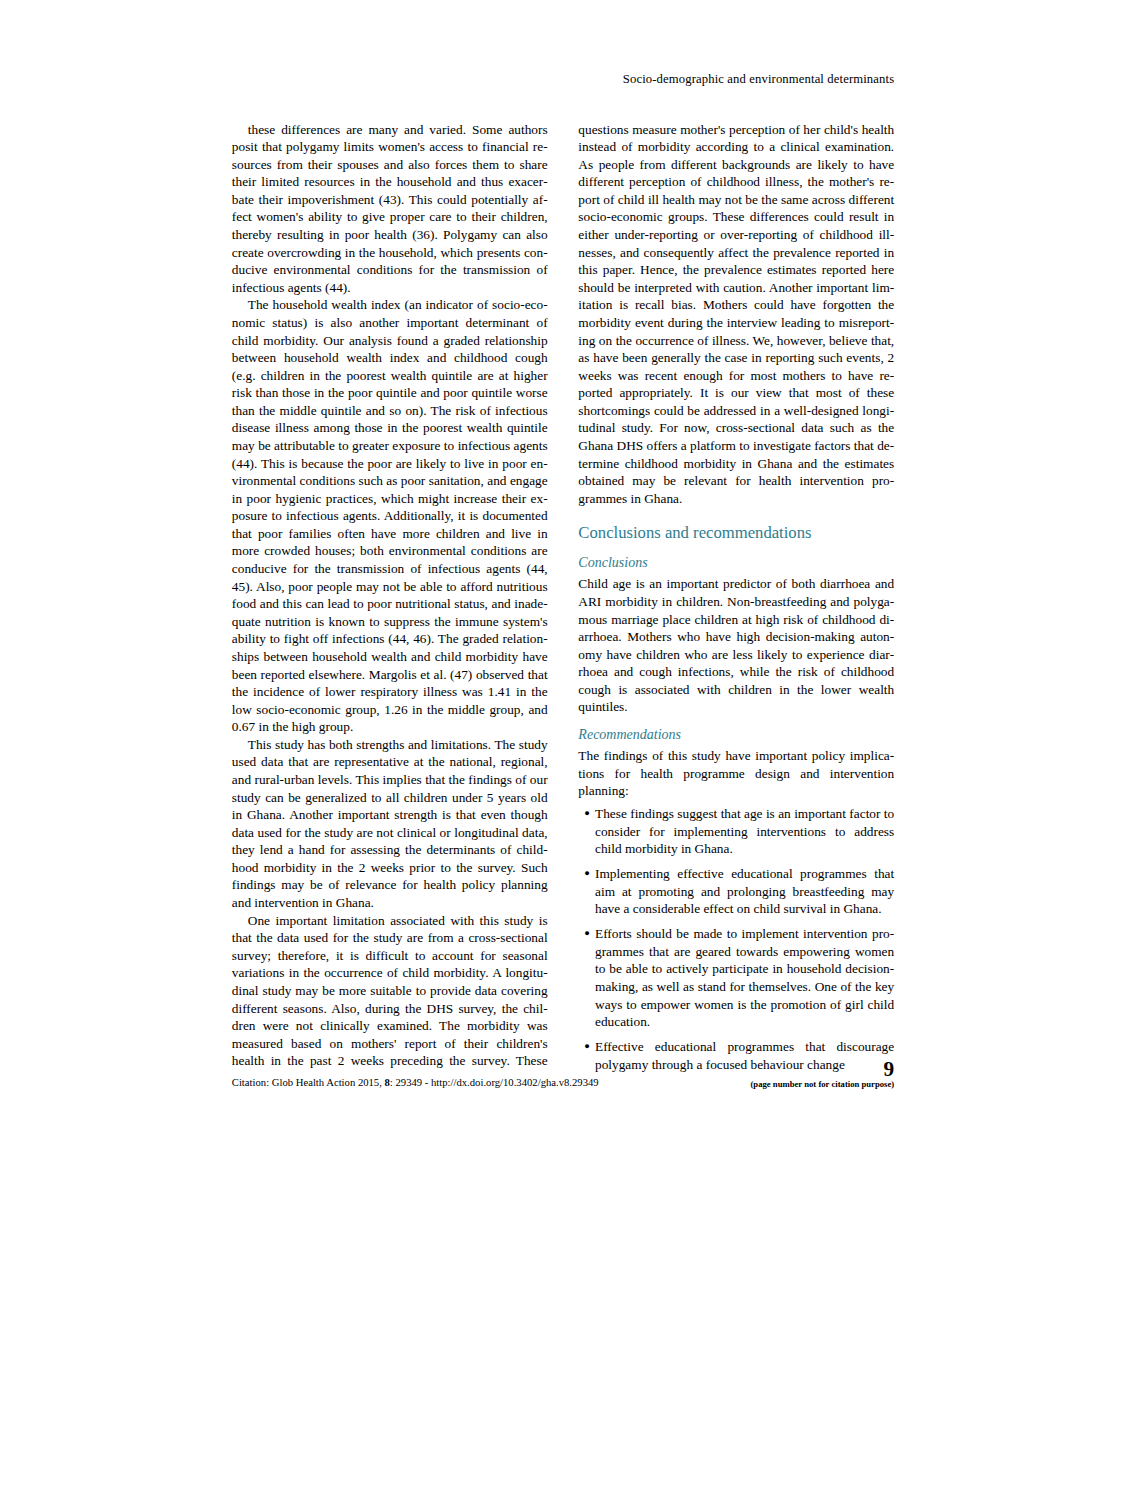Socio-demographic and environmental determinants
these differences are many and varied. Some authors posit that polygamy limits women's access to financial resources from their spouses and also forces them to share their limited resources in the household and thus exacerbate their impoverishment (43). This could potentially affect women's ability to give proper care to their children, thereby resulting in poor health (36). Polygamy can also create overcrowding in the household, which presents conducive environmental conditions for the transmission of infectious agents (44).
The household wealth index (an indicator of socio-economic status) is also another important determinant of child morbidity. Our analysis found a graded relationship between household wealth index and childhood cough (e.g. children in the poorest wealth quintile are at higher risk than those in the poor quintile and poor quintile worse than the middle quintile and so on). The risk of infectious disease illness among those in the poorest wealth quintile may be attributable to greater exposure to infectious agents (44). This is because the poor are likely to live in poor environmental conditions such as poor sanitation, and engage in poor hygienic practices, which might increase their exposure to infectious agents. Additionally, it is documented that poor families often have more children and live in more crowded houses; both environmental conditions are conducive for the transmission of infectious agents (44, 45). Also, poor people may not be able to afford nutritious food and this can lead to poor nutritional status, and inadequate nutrition is known to suppress the immune system's ability to fight off infections (44, 46). The graded relationships between household wealth and child morbidity have been reported elsewhere. Margolis et al. (47) observed that the incidence of lower respiratory illness was 1.41 in the low socio-economic group, 1.26 in the middle group, and 0.67 in the high group.
This study has both strengths and limitations. The study used data that are representative at the national, regional, and rural-urban levels. This implies that the findings of our study can be generalized to all children under 5 years old in Ghana. Another important strength is that even though data used for the study are not clinical or longitudinal data, they lend a hand for assessing the determinants of childhood morbidity in the 2 weeks prior to the survey. Such findings may be of relevance for health policy planning and intervention in Ghana.
One important limitation associated with this study is that the data used for the study are from a cross-sectional survey; therefore, it is difficult to account for seasonal variations in the occurrence of child morbidity. A longitudinal study may be more suitable to provide data covering different seasons. Also, during the DHS survey, the children were not clinically examined. The morbidity was measured based on mothers' report of their children's health in the past 2 weeks preceding the survey. These questions measure mother's perception of her child's health instead of morbidity according to a clinical examination. As people from different backgrounds are likely to have different perception of childhood illness, the mother's report of child ill health may not be the same across different socio-economic groups. These differences could result in either under-reporting or over-reporting of childhood illnesses, and consequently affect the prevalence reported in this paper. Hence, the prevalence estimates reported here should be interpreted with caution. Another important limitation is recall bias. Mothers could have forgotten the morbidity event during the interview leading to misreporting on the occurrence of illness. We, however, believe that, as have been generally the case in reporting such events, 2 weeks was recent enough for most mothers to have reported appropriately. It is our view that most of these shortcomings could be addressed in a well-designed longitudinal study. For now, cross-sectional data such as the Ghana DHS offers a platform to investigate factors that determine childhood morbidity in Ghana and the estimates obtained may be relevant for health intervention programmes in Ghana.
Conclusions and recommendations
Conclusions
Child age is an important predictor of both diarrhoea and ARI morbidity in children. Non-breastfeeding and polygamous marriage place children at high risk of childhood diarrhoea. Mothers who have high decision-making autonomy have children who are less likely to experience diarrhoea and cough infections, while the risk of childhood cough is associated with children in the lower wealth quintiles.
Recommendations
The findings of this study have important policy implications for health programme design and intervention planning:
These findings suggest that age is an important factor to consider for implementing interventions to address child morbidity in Ghana.
Implementing effective educational programmes that aim at promoting and prolonging breastfeeding may have a considerable effect on child survival in Ghana.
Efforts should be made to implement intervention programmes that are geared towards empowering women to be able to actively participate in household decision-making, as well as stand for themselves. One of the key ways to empower women is the promotion of girl child education.
Effective educational programmes that discourage polygamy through a focused behaviour change
Citation: Glob Health Action 2015, 8: 29349 - http://dx.doi.org/10.3402/gha.v8.29349
9 (page number not for citation purpose)